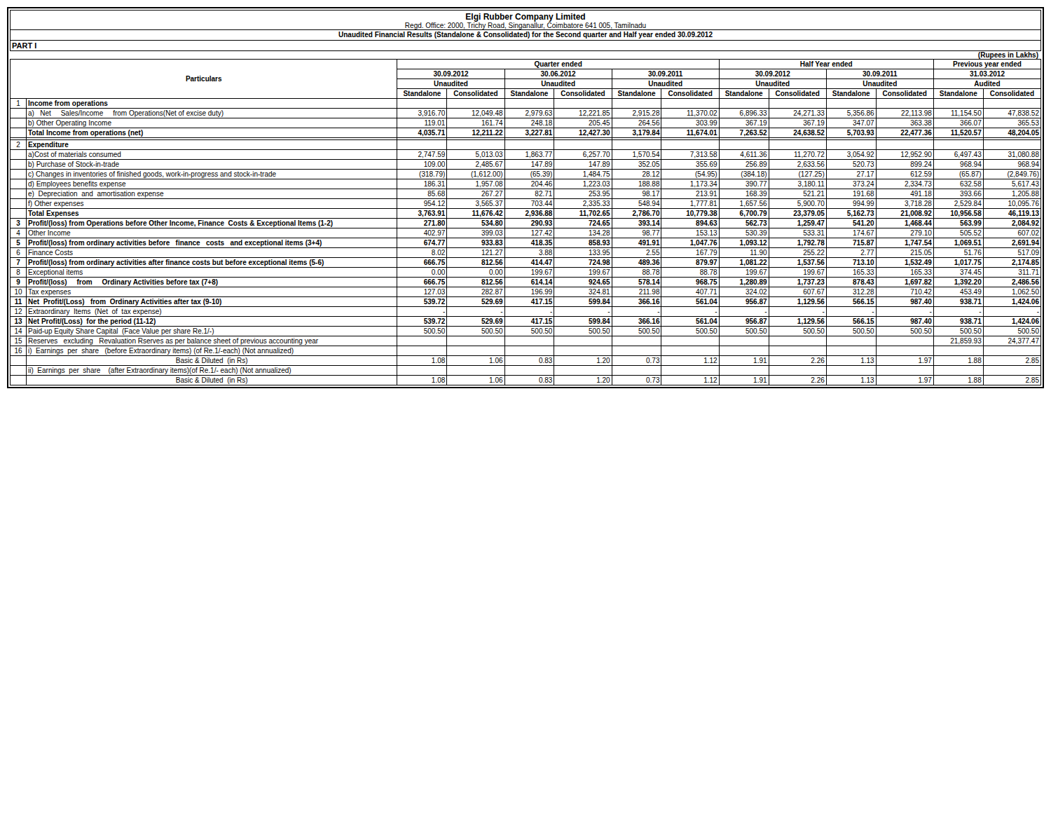Elgi Rubber Company Limited
Regd. Office: 2000, Trichy Road, Singanallur, Coimbatore 641 005, Tamilnadu
Unaudited Financial Results (Standalone & Consolidated) for the Second quarter and Half year ended 30.09.2012
PART I
(Rupees in Lakhs)
| Particulars | Quarter ended | Half Year ended | Previous year ended |
| --- | --- | --- | --- |
| 30.09.2012 | 30.06.2012 | 30.09.2011 | 30.09.2012 | 30.09.2011 | 31.03.2012 |
| Unaudited | Unaudited | Unaudited | Unaudited | Unaudited | Audited |
| Standalone | Consolidated | Standalone | Consolidated | Standalone | Consolidated | Standalone | Consolidated | Standalone | Consolidated | Standalone | Consolidated |
| 1 | Income from operations | | | | | | | | | | | | |
| | a) Net Sales/Income from Operations(Net of excise duty) | 3,916.70 | 12,049.48 | 2,979.63 | 12,221.85 | 2,915.28 | 11,370.02 | 6,896.33 | 24,271.33 | 5,356.86 | 22,113.98 | 11,154.50 | 47,838.52 |
| | b) Other Operating Income | 119.01 | 161.74 | 248.18 | 205.45 | 264.56 | 303.99 | 367.19 | 367.19 | 347.07 | 363.38 | 366.07 | 365.53 |
| | Total Income from operations (net) | 4,035.71 | 12,211.22 | 3,227.81 | 12,427.30 | 3,179.84 | 11,674.01 | 7,263.52 | 24,638.52 | 5,703.93 | 22,477.36 | 11,520.57 | 48,204.05 |
| 2 | Expenditure | | | | | | | | | | | | |
| | a)Cost of materials consumed | 2,747.59 | 5,013.03 | 1,863.77 | 6,257.70 | 1,570.54 | 7,313.58 | 4,611.36 | 11,270.72 | 3,054.92 | 12,952.90 | 6,497.43 | 31,080.88 |
| | b) Purchase of Stock-in-trade | 109.00 | 2,485.67 | 147.89 | 147.89 | 352.05 | 355.69 | 256.89 | 2,633.56 | 520.73 | 899.24 | 968.94 | 968.94 |
| | c) Changes in inventories of finished goods, work-in-progress and stock-in-trade | (318.79) | (1,612.00) | (65.39) | 1,484.75 | 28.12 | (54.95) | (384.18) | (127.25) | 27.17 | 612.59 | (65.87) | (2,849.76) |
| | d) Employees benefits expense | 186.31 | 1,957.08 | 204.46 | 1,223.03 | 188.88 | 1,173.34 | 390.77 | 3,180.11 | 373.24 | 2,334.73 | 632.58 | 5,617.43 |
| | e) Depreciation and amortisation expense | 85.68 | 267.27 | 82.71 | 253.95 | 98.17 | 213.91 | 168.39 | 521.21 | 191.68 | 491.18 | 393.66 | 1,205.88 |
| | f) Other expenses | 954.12 | 3,565.37 | 703.44 | 2,335.33 | 548.94 | 1,777.81 | 1,657.56 | 5,900.70 | 994.99 | 3,718.28 | 2,529.84 | 10,095.76 |
| | Total Expenses | 3,763.91 | 11,676.42 | 2,936.88 | 11,702.65 | 2,786.70 | 10,779.38 | 6,700.79 | 23,379.05 | 5,162.73 | 21,008.92 | 10,956.58 | 46,119.13 |
| 3 | Profit/(loss) from Operations before Other Income, Finance Costs & Exceptional Items (1-2) | 271.80 | 534.80 | 290.93 | 724.65 | 393.14 | 894.63 | 562.73 | 1,259.47 | 541.20 | 1,468.44 | 563.99 | 2,084.92 |
| 4 | Other Income | 402.97 | 399.03 | 127.42 | 134.28 | 98.77 | 153.13 | 530.39 | 533.31 | 174.67 | 279.10 | 505.52 | 607.02 |
| 5 | Profit/(loss) from ordinary activities before finance costs and exceptional items (3+4) | 674.77 | 933.83 | 418.35 | 858.93 | 491.91 | 1,047.76 | 1,093.12 | 1,792.78 | 715.87 | 1,747.54 | 1,069.51 | 2,691.94 |
| 6 | Finance Costs | 8.02 | 121.27 | 3.88 | 133.95 | 2.55 | 167.79 | 11.90 | 255.22 | 2.77 | 215.05 | 51.76 | 517.09 |
| 7 | Profit/(loss) from ordinary activities after finance costs but before exceptional items (5-6) | 666.75 | 812.56 | 414.47 | 724.98 | 489.36 | 879.97 | 1,081.22 | 1,537.56 | 713.10 | 1,532.49 | 1,017.75 | 2,174.85 |
| 8 | Exceptional items | 0.00 | 0.00 | 199.67 | 199.67 | 88.78 | 88.78 | 199.67 | 199.67 | 165.33 | 165.33 | 374.45 | 311.71 |
| 9 | Profit/(loss) from Ordinary Activities before tax (7+8) | 666.75 | 812.56 | 614.14 | 924.65 | 578.14 | 968.75 | 1,280.89 | 1,737.23 | 878.43 | 1,697.82 | 1,392.20 | 2,486.56 |
| 10 | Tax expenses | 127.03 | 282.87 | 196.99 | 324.81 | 211.98 | 407.71 | 324.02 | 607.67 | 312.28 | 710.42 | 453.49 | 1,062.50 |
| 11 | Net Profit/(Loss) from Ordinary Activities after tax (9-10) | 539.72 | 529.69 | 417.15 | 599.84 | 366.16 | 561.04 | 956.87 | 1,129.56 | 566.15 | 987.40 | 938.71 | 1,424.06 |
| 12 | Extraordinary Items (Net of tax expense) | - | - | - | - | - | - | - | - | - | - | - | - |
| 13 | Net Profit/(Loss) for the period (11-12) | 539.72 | 529.69 | 417.15 | 599.84 | 366.16 | 561.04 | 956.87 | 1,129.56 | 566.15 | 987.40 | 938.71 | 1,424.06 |
| 14 | Paid-up Equity Share Capital (Face Value per share Re.1/-) | 500.50 | 500.50 | 500.50 | 500.50 | 500.50 | 500.50 | 500.50 | 500.50 | 500.50 | 500.50 | 500.50 | 500.50 |
| 15 | Reserves excluding Revaluation Rserves as per balance sheet of previous accounting year | | | | | | | | | | | 21,859.93 | 24,377.47 |
| 16 | i) Earnings per share (before Extraordinary items) (of Re.1/-each) (Not annualized) | | | | | | | | | | | | |
| | Basic & Diluted (in Rs) | 1.08 | 1.06 | 0.83 | 1.20 | 0.73 | 1.12 | 1.91 | 2.26 | 1.13 | 1.97 | 1.88 | 2.85 |
| | ii) Earnings per share (after Extraordinary items)(of Re.1/- each) (Not annualized) | | | | | | | | | | | | |
| | Basic & Diluted (in Rs) | 1.08 | 1.06 | 0.83 | 1.20 | 0.73 | 1.12 | 1.91 | 2.26 | 1.13 | 1.97 | 1.88 | 2.85 |